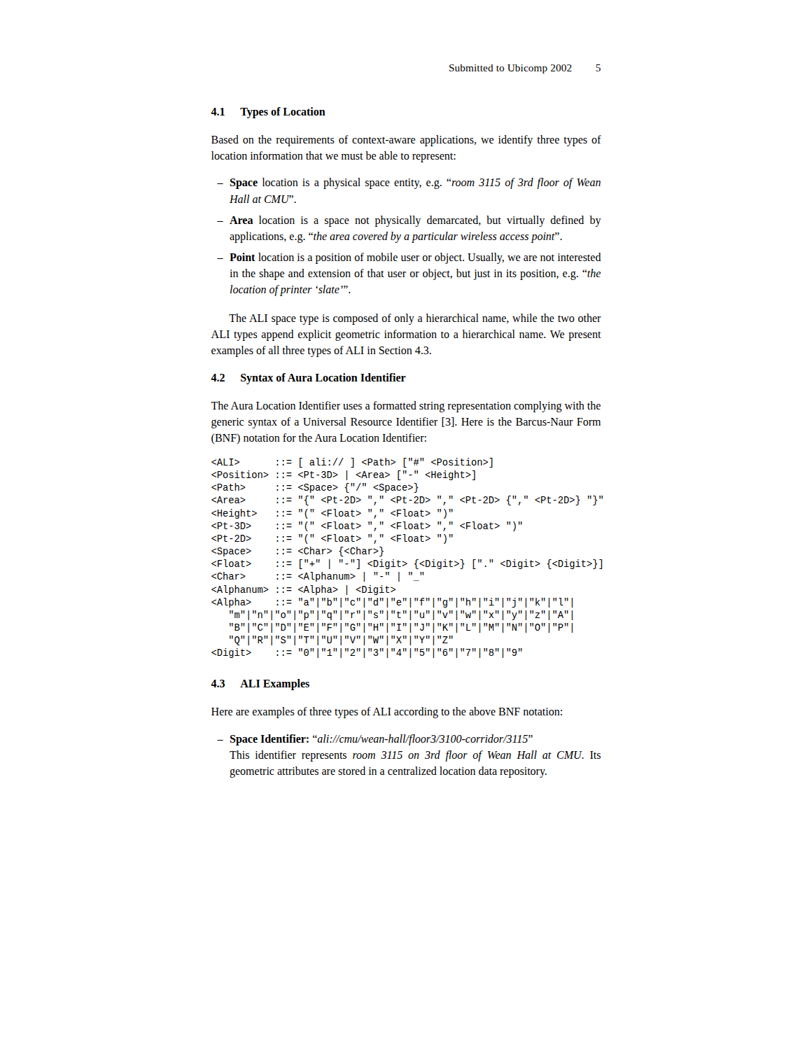Submitted to Ubicomp 20025
4.1 Types of Location
Based on the requirements of context-aware applications, we identify three types of location information that we must be able to represent:
Space location is a physical space entity, e.g. “room 3115 of 3rd floor of Wean Hall at CMU”.
Area location is a space not physically demarcated, but virtually defined by applications, e.g. “the area covered by a particular wireless access point”.
Point location is a position of mobile user or object. Usually, we are not interested in the shape and extension of that user or object, but just in its position, e.g. “the location of printer ‘slate’”.
The ALI space type is composed of only a hierarchical name, while the two other ALI types append explicit geometric information to a hierarchical name. We present examples of all three types of ALI in Section 4.3.
4.2 Syntax of Aura Location Identifier
The Aura Location Identifier uses a formatted string representation complying with the generic syntax of a Universal Resource Identifier [3]. Here is the Barcus-Naur Form (BNF) notation for the Aura Location Identifier:
<ALI> ::= [ ali:// ] <Path> ["#" <Position>] <Position> ::= <Pt-3D> | <Area> ["-" <Height>] <Path> ::= <Space> {"/" <Space>} <Area> ::= "{" <Pt-2D> "," <Pt-2D> "," <Pt-2D> {"," <Pt-2D>} "}" <Height> ::= "(" <Float> "," <Float> ")" <Pt-3D> ::= "(" <Float> "," <Float> "," <Float> ")" <Pt-2D> ::= "(" <Float> "," <Float> ")" <Space> ::= <Char> {<Char>} <Float> ::= ["+" | "-"] <Digit> {<Digit>} ["." <Digit> {<Digit>}] <Char> ::= <Alphanum> | "-" | "_" <Alphanum> ::= <Alpha> | <Digit> <Alpha> ::= "a"|"b"|"c"|"d"|"e"|"f"|"g"|"h"|"i"|"j"|"k"|"l"| "m"|"n"|"o"|"p"|"q"|"r"|"s"|"t"|"u"|"v"|"w"|"x"|"y"|"z"|"A"| "B"|"C"|"D"|"E"|"F"|"G"|"H"|"I"|"J"|"K"|"L"|"M"|"N"|"O"|"P"| "Q"|"R"|"S"|"T"|"U"|"V"|"W"|"X"|"Y"|"Z" <Digit> ::= "0"|"1"|"2"|"3"|"4"|"5"|"6"|"7"|"8"|"9"
4.3 ALI Examples
Here are examples of three types of ALI according to the above BNF notation:
Space Identifier: “ali://cmu/wean-hall/floor3/3100-corridor/3115”
This identifier represents room 3115 on 3rd floor of Wean Hall at CMU. Its geometric attributes are stored in a centralized location data repository.